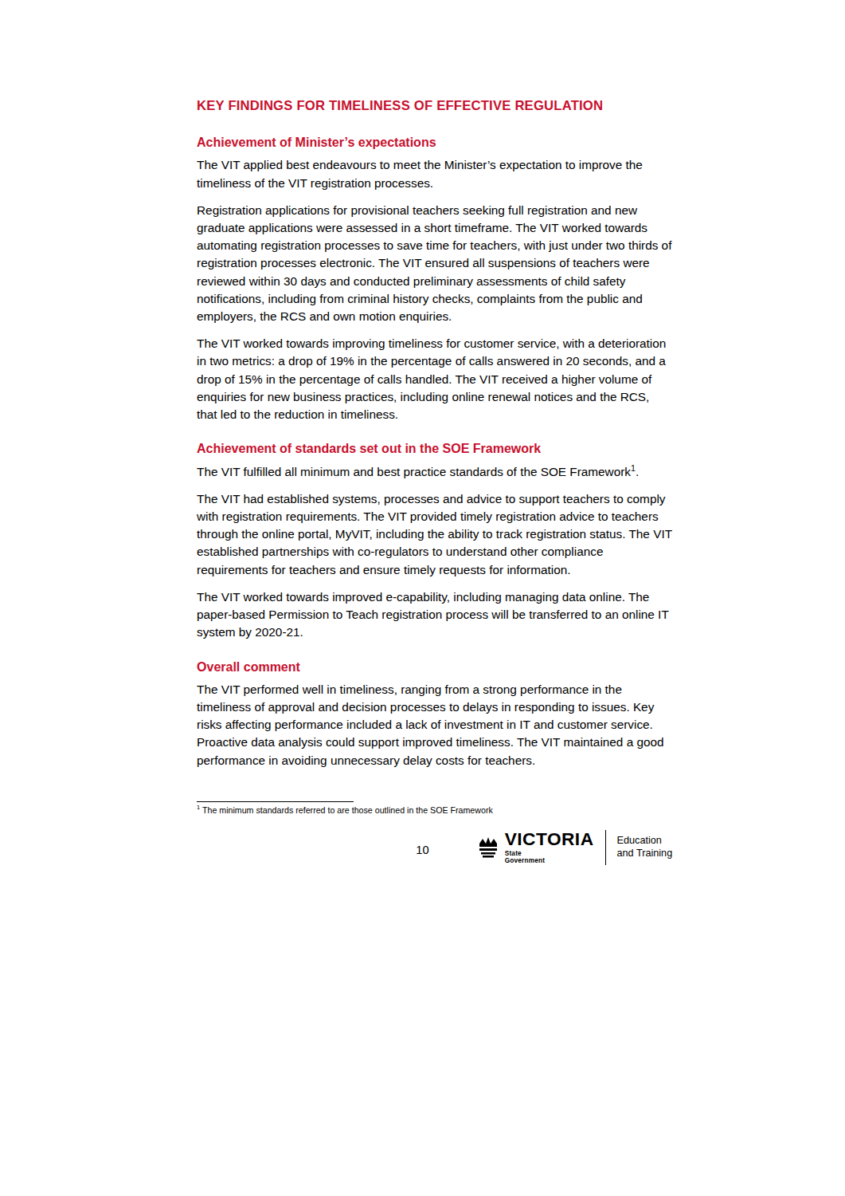Key findings for timeliness of effective regulation
Achievement of Minister’s expectations
The VIT applied best endeavours to meet the Minister’s expectation to improve the timeliness of the VIT registration processes.
Registration applications for provisional teachers seeking full registration and new graduate applications were assessed in a short timeframe. The VIT worked towards automating registration processes to save time for teachers, with just under two thirds of registration processes electronic. The VIT ensured all suspensions of teachers were reviewed within 30 days and conducted preliminary assessments of child safety notifications, including from criminal history checks, complaints from the public and employers, the RCS and own motion enquiries.
The VIT worked towards improving timeliness for customer service, with a deterioration in two metrics: a drop of 19% in the percentage of calls answered in 20 seconds, and a drop of 15% in the percentage of calls handled. The VIT received a higher volume of enquiries for new business practices, including online renewal notices and the RCS, that led to the reduction in timeliness.
Achievement of standards set out in the SOE Framework
The VIT fulfilled all minimum and best practice standards of the SOE Framework1.
The VIT had established systems, processes and advice to support teachers to comply with registration requirements. The VIT provided timely registration advice to teachers through the online portal, MyVIT, including the ability to track registration status. The VIT established partnerships with co-regulators to understand other compliance requirements for teachers and ensure timely requests for information.
The VIT worked towards improved e-capability, including managing data online. The paper-based Permission to Teach registration process will be transferred to an online IT system by 2020-21.
Overall comment
The VIT performed well in timeliness, ranging from a strong performance in the timeliness of approval and decision processes to delays in responding to issues. Key risks affecting performance included a lack of investment in IT and customer service. Proactive data analysis could support improved timeliness. The VIT maintained a good performance in avoiding unnecessary delay costs for teachers.
1 The minimum standards referred to are those outlined in the SOE Framework
10
VICTORIA State
Government
Education
and Training